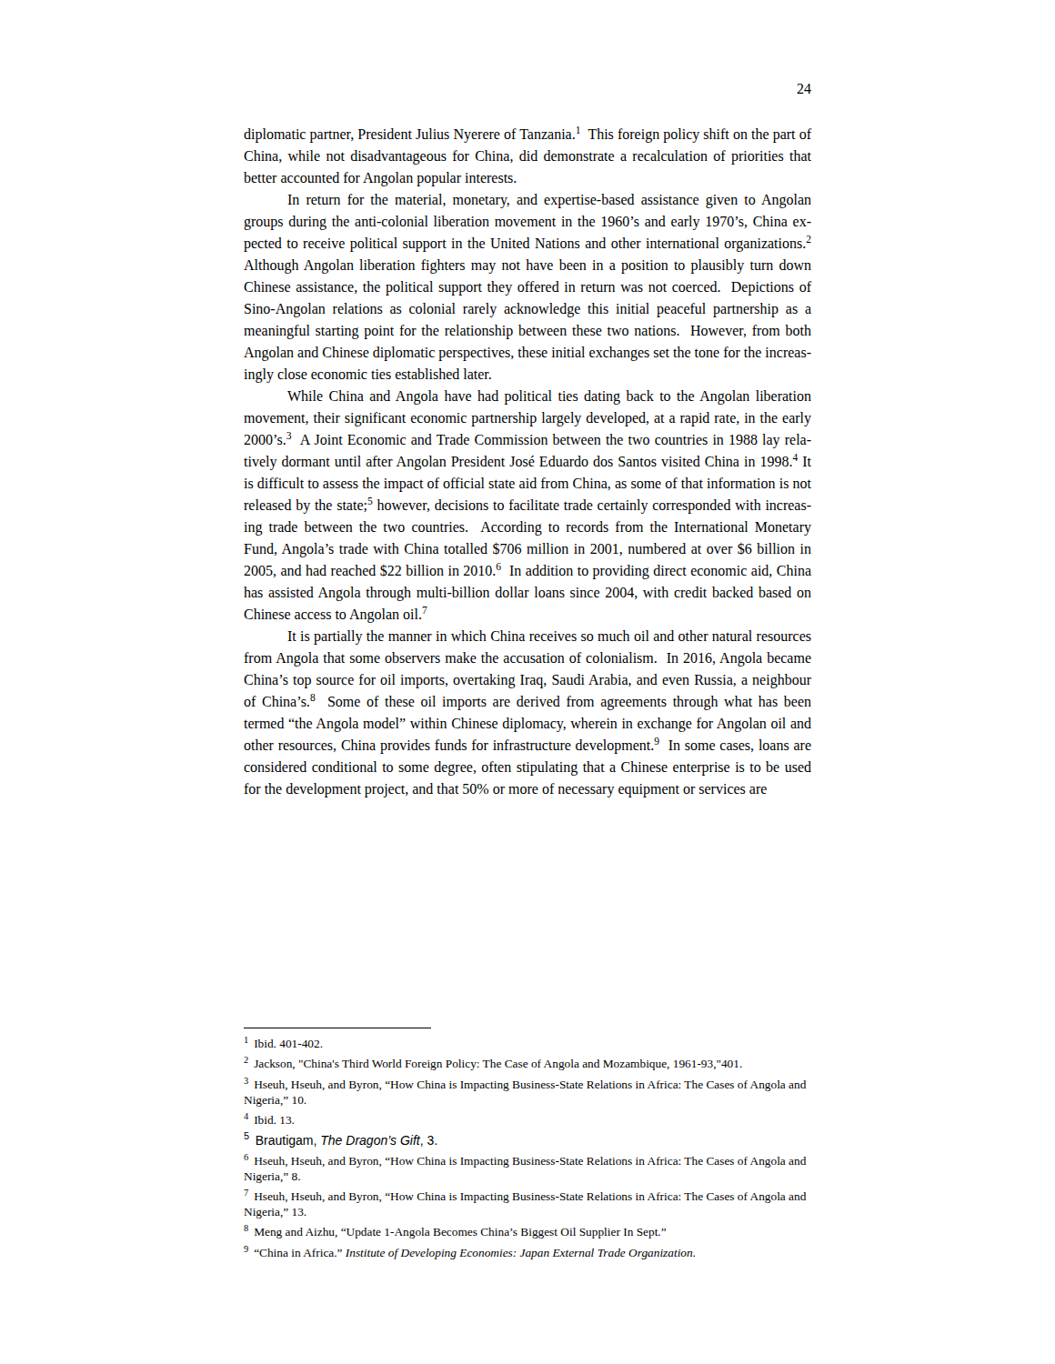24
diplomatic partner, President Julius Nyerere of Tanzania.1 This foreign policy shift on the part of China, while not disadvantageous for China, did demonstrate a recalculation of priorities that better accounted for Angolan popular interests.
In return for the material, monetary, and expertise-based assistance given to Angolan groups during the anti-colonial liberation movement in the 1960’s and early 1970’s, China expected to receive political support in the United Nations and other international organizations.2 Although Angolan liberation fighters may not have been in a position to plausibly turn down Chinese assistance, the political support they offered in return was not coerced. Depictions of Sino-Angolan relations as colonial rarely acknowledge this initial peaceful partnership as a meaningful starting point for the relationship between these two nations. However, from both Angolan and Chinese diplomatic perspectives, these initial exchanges set the tone for the increasingly close economic ties established later.
While China and Angola have had political ties dating back to the Angolan liberation movement, their significant economic partnership largely developed, at a rapid rate, in the early 2000’s.3 A Joint Economic and Trade Commission between the two countries in 1988 lay relatively dormant until after Angolan President José Eduardo dos Santos visited China in 1998.4 It is difficult to assess the impact of official state aid from China, as some of that information is not released by the state;5 however, decisions to facilitate trade certainly corresponded with increasing trade between the two countries. According to records from the International Monetary Fund, Angola’s trade with China totalled $706 million in 2001, numbered at over $6 billion in 2005, and had reached $22 billion in 2010.6 In addition to providing direct economic aid, China has assisted Angola through multi-billion dollar loans since 2004, with credit backed based on Chinese access to Angolan oil.7
It is partially the manner in which China receives so much oil and other natural resources from Angola that some observers make the accusation of colonialism. In 2016, Angola became China’s top source for oil imports, overtaking Iraq, Saudi Arabia, and even Russia, a neighbour of China’s.8 Some of these oil imports are derived from agreements through what has been termed “the Angola model” within Chinese diplomacy, wherein in exchange for Angolan oil and other resources, China provides funds for infrastructure development.9 In some cases, loans are considered conditional to some degree, often stipulating that a Chinese enterprise is to be used for the development project, and that 50% or more of necessary equipment or services are
1 Ibid. 401-402.
2 Jackson, "China's Third World Foreign Policy: The Case of Angola and Mozambique, 1961-93,"401.
3 Hseuh, Hseuh, and Byron, “How China is Impacting Business-State Relations in Africa: The Cases of Angola and Nigeria,” 10.
4 Ibid. 13.
5 Brautigam, The Dragon’s Gift, 3.
6 Hseuh, Hseuh, and Byron, “How China is Impacting Business-State Relations in Africa: The Cases of Angola and Nigeria,” 8.
7 Hseuh, Hseuh, and Byron, “How China is Impacting Business-State Relations in Africa: The Cases of Angola and Nigeria,” 13.
8 Meng and Aizhu, “Update 1-Angola Becomes China’s Biggest Oil Supplier In Sept.”
9 “China in Africa.” Institute of Developing Economies: Japan External Trade Organization.